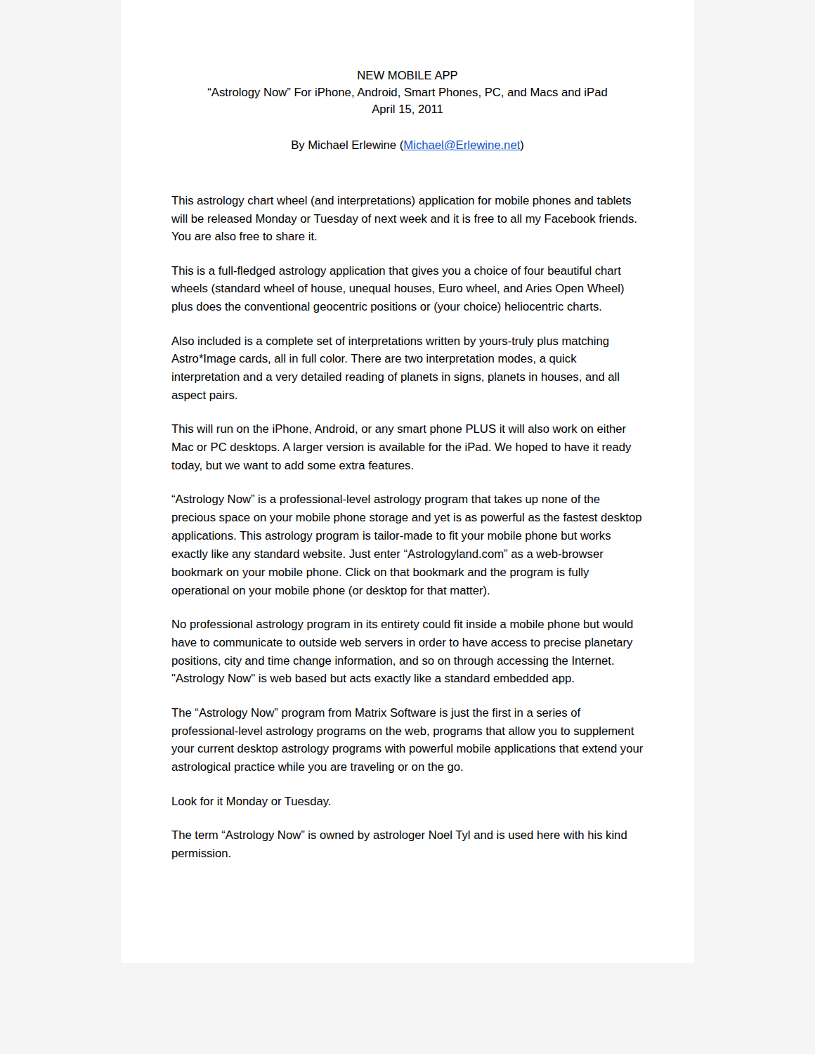NEW MOBILE APP
“Astrology Now” For iPhone, Android, Smart Phones, PC, and Macs and iPad
April 15, 2011
By Michael Erlewine (Michael@Erlewine.net)
This astrology chart wheel (and interpretations) application for mobile phones and tablets will be released Monday or Tuesday of next week and it is free to all my Facebook friends. You are also free to share it.
This is a full-fledged astrology application that gives you a choice of four beautiful chart wheels (standard wheel of house, unequal houses, Euro wheel, and Aries Open Wheel) plus does the conventional geocentric positions or (your choice) heliocentric charts.
Also included is a complete set of interpretations written by yours-truly plus matching Astro*Image cards, all in full color. There are two interpretation modes, a quick interpretation and a very detailed reading of planets in signs, planets in houses, and all aspect pairs.
This will run on the iPhone, Android, or any smart phone PLUS it will also work on either Mac or PC desktops. A larger version is available for the iPad. We hoped to have it ready today, but we want to add some extra features.
“Astrology Now” is a professional-level astrology program that takes up none of the precious space on your mobile phone storage and yet is as powerful as the fastest desktop applications. This astrology program is tailor-made to fit your mobile phone but works exactly like any standard website. Just enter “Astrologyland.com” as a web-browser bookmark on your mobile phone. Click on that bookmark and the program is fully operational on your mobile phone (or desktop for that matter).
No professional astrology program in its entirety could fit inside a mobile phone but would have to communicate to outside web servers in order to have access to precise planetary positions, city and time change information, and so on through accessing the Internet. "Astrology Now" is web based but acts exactly like a standard embedded app.
The “Astrology Now” program from Matrix Software is just the first in a series of professional-level astrology programs on the web, programs that allow you to supplement your current desktop astrology programs with powerful mobile applications that extend your astrological practice while you are traveling or on the go.
Look for it Monday or Tuesday.
The term “Astrology Now” is owned by astrologer Noel Tyl and is used here with his kind permission.